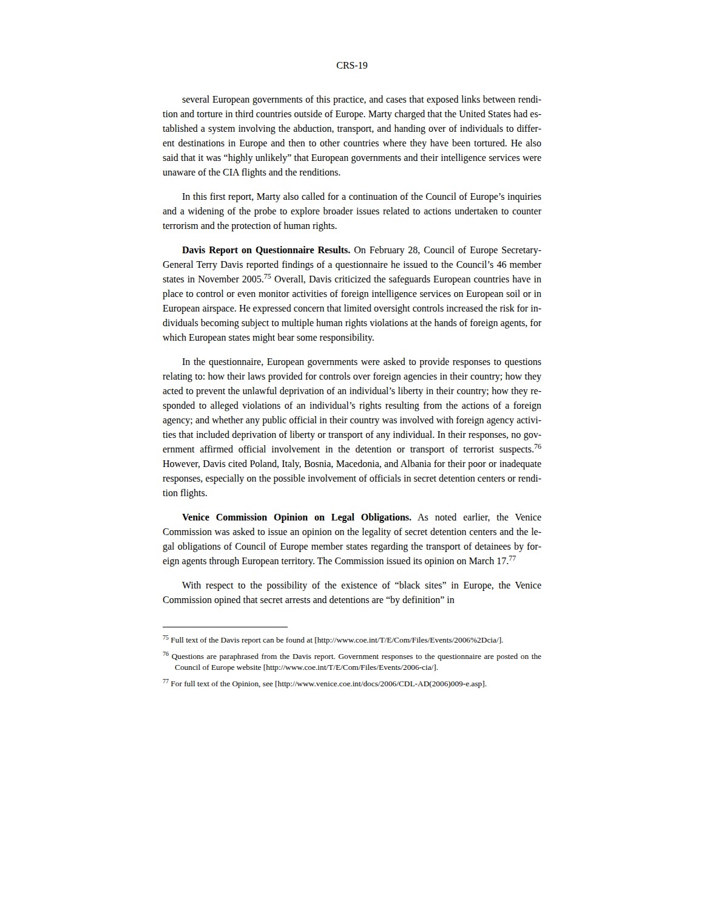CRS-19
several European governments of this practice, and cases that exposed links between rendition and torture in third countries outside of Europe. Marty charged that the United States had established a system involving the abduction, transport, and handing over of individuals to different destinations in Europe and then to other countries where they have been tortured. He also said that it was “highly unlikely” that European governments and their intelligence services were unaware of the CIA flights and the renditions.
In this first report, Marty also called for a continuation of the Council of Europe’s inquiries and a widening of the probe to explore broader issues related to actions undertaken to counter terrorism and the protection of human rights.
Davis Report on Questionnaire Results. On February 28, Council of Europe Secretary-General Terry Davis reported findings of a questionnaire he issued to the Council’s 46 member states in November 2005.75 Overall, Davis criticized the safeguards European countries have in place to control or even monitor activities of foreign intelligence services on European soil or in European airspace. He expressed concern that limited oversight controls increased the risk for individuals becoming subject to multiple human rights violations at the hands of foreign agents, for which European states might bear some responsibility.
In the questionnaire, European governments were asked to provide responses to questions relating to: how their laws provided for controls over foreign agencies in their country; how they acted to prevent the unlawful deprivation of an individual’s liberty in their country; how they responded to alleged violations of an individual’s rights resulting from the actions of a foreign agency; and whether any public official in their country was involved with foreign agency activities that included deprivation of liberty or transport of any individual. In their responses, no government affirmed official involvement in the detention or transport of terrorist suspects.76 However, Davis cited Poland, Italy, Bosnia, Macedonia, and Albania for their poor or inadequate responses, especially on the possible involvement of officials in secret detention centers or rendition flights.
Venice Commission Opinion on Legal Obligations. As noted earlier, the Venice Commission was asked to issue an opinion on the legality of secret detention centers and the legal obligations of Council of Europe member states regarding the transport of detainees by foreign agents through European territory. The Commission issued its opinion on March 17.77
With respect to the possibility of the existence of “black sites” in Europe, the Venice Commission opined that secret arrests and detentions are “by definition” in
75 Full text of the Davis report can be found at [http://www.coe.int/T/E/Com/Files/Events/2006%2Dcia/].
76 Questions are paraphrased from the Davis report. Government responses to the questionnaire are posted on the Council of Europe website [http://www.coe.int/T/E/Com/Files/Events/2006-cia/].
77 For full text of the Opinion, see [http://www.venice.coe.int/docs/2006/CDL-AD(2006)009-e.asp].